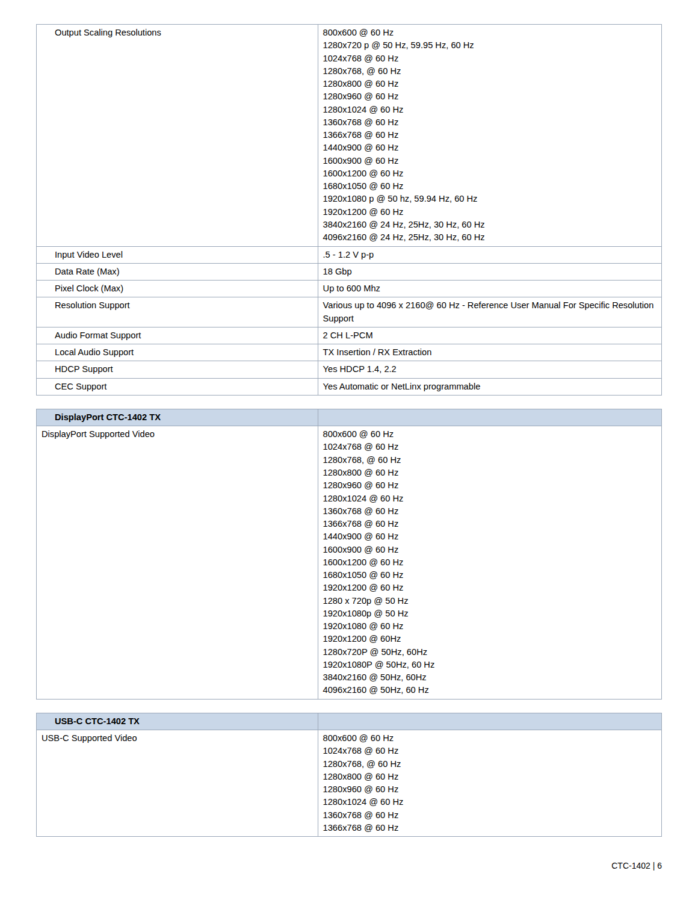| Output Scaling Resolutions | 800x600 @ 60 Hz 1280x720 p @ 50 Hz, 59.95 Hz, 60 Hz 1024x768 @ 60 Hz 1280x768, @ 60 Hz 1280x800 @ 60 Hz 1280x960 @ 60 Hz 1280x1024 @ 60 Hz 1360x768 @ 60 Hz 1366x768 @ 60 Hz 1440x900 @ 60 Hz 1600x900 @ 60 Hz 1600x1200 @ 60 Hz 1680x1050 @ 60 Hz 1920x1080 p @ 50 hz, 59.94 Hz, 60 Hz 1920x1200 @ 60 Hz 3840x2160 @ 24 Hz, 25Hz, 30 Hz, 60 Hz 4096x2160 @ 24 Hz, 25Hz, 30 Hz, 60 Hz |
| Input Video Level | .5 - 1.2 V p-p |
| Data Rate (Max) | 18 Gbp |
| Pixel Clock (Max) | Up to 600 Mhz |
| Resolution Support | Various up to 4096 x 2160@ 60 Hz - Reference User Manual For Specific Resolution Support |
| Audio Format Support | 2 CH L-PCM |
| Local Audio Support | TX Insertion / RX Extraction |
| HDCP Support | Yes HDCP 1.4, 2.2 |
| CEC Support | Yes Automatic or NetLinx programmable |
| DisplayPort CTC-1402 TX | |
| --- | --- |
| DisplayPort Supported Video | 800x600 @ 60 Hz 1024x768 @ 60 Hz 1280x768, @ 60 Hz 1280x800 @ 60 Hz 1280x960 @ 60 Hz 1280x1024 @ 60 Hz 1360x768 @ 60 Hz 1366x768 @ 60 Hz 1440x900 @ 60 Hz 1600x900 @ 60 Hz 1600x1200 @ 60 Hz 1680x1050 @ 60 Hz 1920x1200 @ 60 Hz 1280 x 720p @ 50 Hz 1920x1080p @ 50 Hz 1920x1080 @ 60 Hz 1920x1200 @ 60Hz 1280x720P @ 50Hz, 60Hz 1920x1080P @ 50Hz, 60 Hz 3840x2160 @ 50Hz, 60Hz 4096x2160 @ 50Hz, 60 Hz |
| USB-C CTC-1402 TX | |
| --- | --- |
| USB-C Supported Video | 800x600 @ 60 Hz 1024x768 @ 60 Hz 1280x768, @ 60 Hz 1280x800 @ 60 Hz 1280x960 @ 60 Hz 1280x1024 @ 60 Hz 1360x768 @ 60 Hz 1366x768 @ 60 Hz |
CTC-1402 | 6